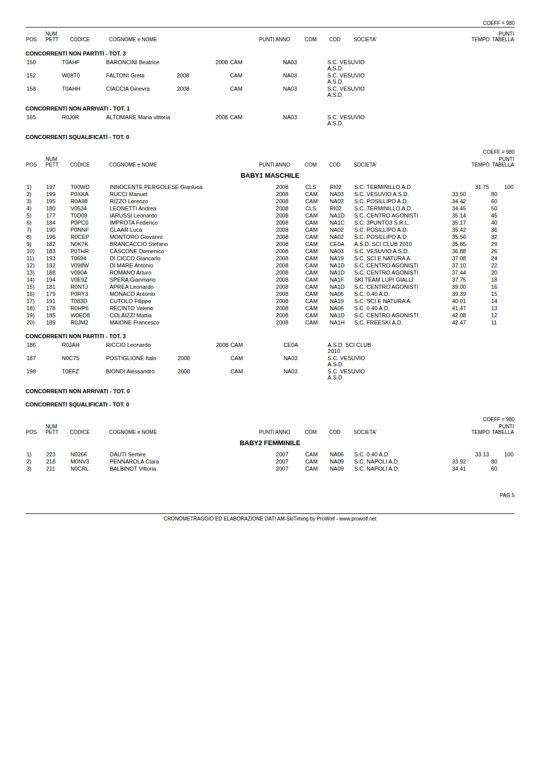COEFF = 980
| POS | NUM PETT | CODICE | COGNOME e NOME | PUNTI | ANNO | COM | COD | SOCIETA' | TEMPO | PUNTI TABELLA |
| --- | --- | --- | --- | --- | --- | --- | --- | --- | --- | --- |
CONCORRENTI NON PARTITI - TOT. 3
| 150 | T0AHF | BARONCINI Beatrice | 2008 | CAM | NA03 | S.C. VESUVIO A.S.D. | | |
| 152 | W08T0 | FALTONI Greta | 2008 | CAM | NA03 | S.C. VESUVIO A.S.D. | | |
| 158 | T0AHH | CIACCIA Ginevra | 2008 | CAM | NA03 | S.C. VESUVIO A.S.D. | | |
CONCORRENTI NON ARRIVATI - TOT. 1
| 165 | R0J0R | ALTOMARE Maria vittoria | 2008 | CAM | NA03 | S.C. VESUVIO A.S.D. | | |
CONCORRENTI SQUALIFICATI - TOT. 0
COEFF = 980
| POS | NUM PETT | CODICE | COGNOME e NOME | PUNTI | ANNO | COM | COD | SOCIETA' | TEMPO | PUNTI TABELLA |
| --- | --- | --- | --- | --- | --- | --- | --- | --- | --- | --- |
BABY1 MASCHILE
| 1) | 197 | T00WD | INNOCENTE PERGOLESE Gianluca | | 2008 | CLS | RI02 | S.C. TERMINILLO A.D. | 31.75 | 100 |
| 2) | 199 | P0XKA | RUCCI Manuel | | 2008 | CAM | NA03 | S.C. VESUVIO A.S.D. | 33.50 | 80 |
| 3) | 195 | R0A98 | RIZZO Lorenzo | | 2008 | CAM | NA02 | S.C. POSILLIPO A.D. | 34.42 | 60 |
| 4) | 180 | V0534 | LEONETTI Andrea | | 2008 | CLS | RI02 | S.C. TERMINILLO A.D. | 34.45 | 50 |
| 5) | 177 | T0D09 | IARUSSI Leonardo | | 2008 | CAM | NA1D | S.C. CENTRO AGONISTI | 35.14 | 45 |
| 6) | 184 | P0PC0 | IMPROTA Federico | | 2008 | CAM | NA1C | S.C. 3PUNTO3 S.R.L. | 35.17 | 40 |
| 7) | 190 | P0NNF | CLAAR Luca | | 2008 | CAM | NA02 | S.C. POSILLIPO A.D. | 35.42 | 36 |
| 8) | 196 | R0CEP | MONTORO Giovanni | | 2008 | CAM | NA02 | S.C. POSILLIPO A.D. | 35.56 | 32 |
| 9) | 182 | N0K7K | BRANCACCIO Stefano | | 2008 | CAM | CE0A | A.S.D. SCI CLUB 2010 | 35.85 | 29 |
| 10) | 183 | P0THR | CASCONE Domenico | | 2008 | CAM | NA03 | S.C. VESUVIO A.S.D. | 36.88 | 26 |
| 11) | 193 | T0694 | DI CICCO Giancarlo | | 2008 | CAM | NA19 | S.C. SCI E NATURA A. | 37.08 | 24 |
| 12) | 192 | V098W | DI MARE Antonio | | 2008 | CAM | NA1D | S.C. CENTRO AGONISTI | 37.10 | 22 |
| 13) | 188 | V090A | ROMANO Arturo | | 2008 | CAM | NA1D | S.C. CENTRO AGONISTI | 37.44 | 20 |
| 14) | 194 | V0E9Z | SPERA Gianmario | | 2008 | CAM | NA1F | SKI TEAM LUPI GIALLI | 37.75 | 18 |
| 15) | 181 | R0NTJ | APREA Leonardo | | 2008 | CAM | NA1D | S.C. CENTRO AGONISTI | 39.00 | 16 |
| 16) | 179 | P0RY3 | MONACO Antonio | | 2008 | CAM | NA06 | S.C. 0.40 A.D. | 39.39 | 15 |
| 17) | 191 | T083D | CUTOLO Filippo | | 2008 | CAM | NA19 | S.C. SCI E NATURA A. | 40.01 | 14 |
| 18) | 178 | R0HP6 | RECINTO Valerio | | 2008 | CAM | NA06 | S.C. 0.40 A.D. | 41.47 | 13 |
| 19) | 185 | W0ED8 | COLAIZZI Mattia | | 2008 | CAM | NA1D | S.C. CENTRO AGONISTI | 42.08 | 12 |
| 20) | 189 | R0JM2 | MAIONE Francesco | | 2008 | CAM | NA1H | S.C. FREESKI A.D. | 42.47 | 11 |
CONCORRENTI NON PARTITI - TOT. 3
| 186 | R0JAH | RICCIO Leonardo | 2008 | CAM | CE0A | A.S.D. SCI CLUB 2010 | | |
| 187 | N0C75 | POSTIGLIONE Italo | 2008 | CAM | NA03 | S.C. VESUVIO A.S.D. | | |
| 198 | T0EFZ | BIONDI Alessandro | 2008 | CAM | NA03 | S.C. VESUVIO A.S.D. | | |
CONCORRENTI NON ARRIVATI - TOT. 0
CONCORRENTI SQUALIFICATI - TOT. 0
COEFF = 980
| POS | NUM PETT | CODICE | COGNOME e NOME | PUNTI | ANNO | COM | COD | SOCIETA' | TEMPO | PUNTI TABELLA |
| --- | --- | --- | --- | --- | --- | --- | --- | --- | --- | --- |
BABY2 FEMMINILE
| 1) | 223 | N0266 | DAUTI Semire | | 2007 | CAM | NA06 | S.C. 0.40 A.D. | 33.13 | 100 |
| 2) | 218 | M0NV3 | PENNAROLA Clara | | 2007 | CAM | NA09 | S.C. NAPOLI A.D. | 33.92 | 80 |
| 3) | 211 | N0CRL | BALBINOT Vittoria | | 2007 | CAM | NA09 | S.C. NAPOLI A.D. | 34.41 | 60 |
PAG.5
CRONOMETRAGGIO ED ELABORAZIONE DATI AM-SkiTiming by ProWolf - www.prowolf.net